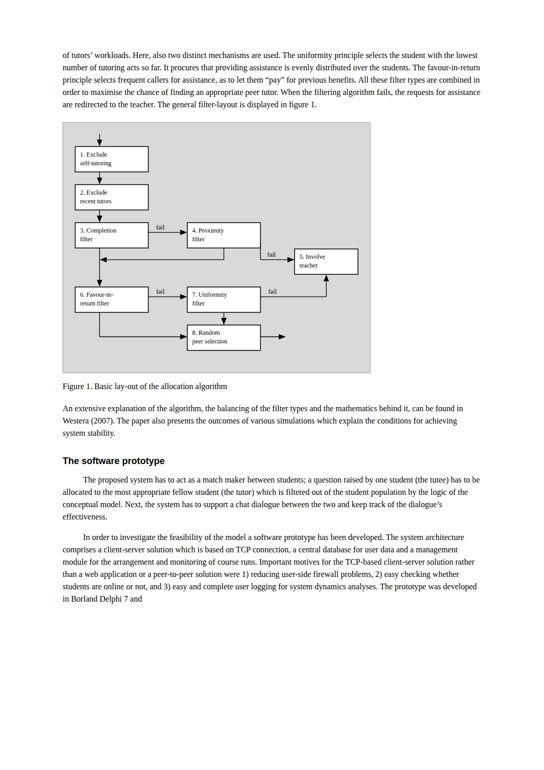of tutors’ workloads. Here, also two distinct mechanisms are used. The uniformity principle selects the student with the lowest number of tutoring acts so far. It procures that providing assistance is evenly distributed over the students. The favour-in-return principle selects frequent callers for assistance, as to let them “pay” for previous benefits. All these filter types are combined in order to maximise the chance of finding an appropriate peer tutor. When the filtering algorithm fails, the requests for assistance are redirected to the teacher. The general filter-layout is displayed in figure 1.
1. Exclude self-tutoring 2. Exclude recent tutors 3. Completion filter fail 4. Proximity filter fail 5. Involve teacher 6. Favour-in- return filter fail 7. Uniformity filter fail 8. Random peer selection
Figure 1. Basic lay-out of the allocation algorithm
An extensive explanation of the algorithm, the balancing of the filter types and the mathematics behind it, can be found in Westera (2007). The paper also presents the outcomes of various simulations which explain the conditions for achieving system stability.
The software prototype
The proposed system has to act as a match maker between students; a question raised by one student (the tutee) has to be allocated to the most appropriate fellow student (the tutor) which is filtered out of the student population by the logic of the conceptual model. Next, the system has to support a chat dialogue between the two and keep track of the dialogue’s effectiveness.
In order to investigate the feasibility of the model a software prototype has been developed. The system architecture comprises a client-server solution which is based on TCP connection, a central database for user data and a management module for the arrangement and monitoring of course runs. Important motives for the TCP-based client-server solution rather than a web application or a peer-to-peer solution were 1) reducing user-side firewall problems, 2) easy checking whether students are online or not, and 3) easy and complete user logging for system dynamics analyses. The prototype was developed in Borland Delphi 7 and